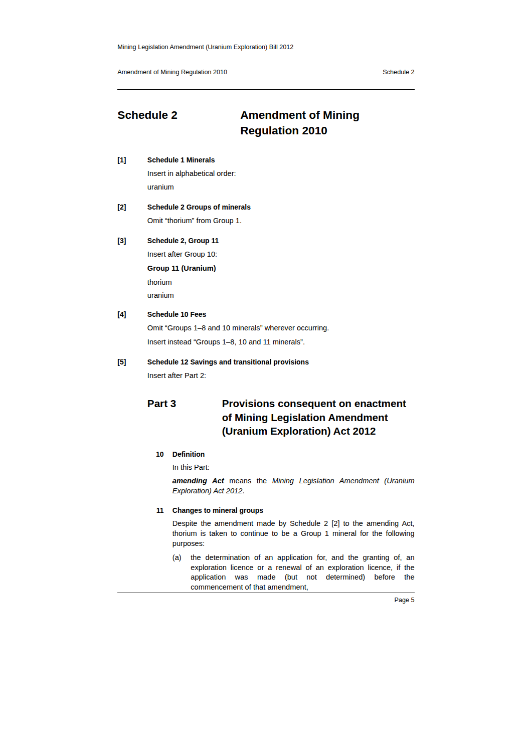Mining Legislation Amendment (Uranium Exploration) Bill 2012
Amendment of Mining Regulation 2010 Schedule 2
Schedule 2 Amendment of Mining Regulation 2010
[1] Schedule 1 Minerals
Insert in alphabetical order:
uranium
[2] Schedule 2 Groups of minerals
Omit “thorium” from Group 1.
[3] Schedule 2, Group 11
Insert after Group 10:
Group 11 (Uranium)
thorium
uranium
[4] Schedule 10 Fees
Omit “Groups 1–8 and 10 minerals” wherever occurring.
Insert instead “Groups 1–8, 10 and 11 minerals”.
[5] Schedule 12 Savings and transitional provisions
Insert after Part 2:
Part 3 Provisions consequent on enactment of Mining Legislation Amendment (Uranium Exploration) Act 2012
10 Definition
In this Part:
amending Act means the Mining Legislation Amendment (Uranium Exploration) Act 2012.
11 Changes to mineral groups
Despite the amendment made by Schedule 2 [2] to the amending Act, thorium is taken to continue to be a Group 1 mineral for the following purposes:
(a) the determination of an application for, and the granting of, an exploration licence or a renewal of an exploration licence, if the application was made (but not determined) before the commencement of that amendment,
Page 5